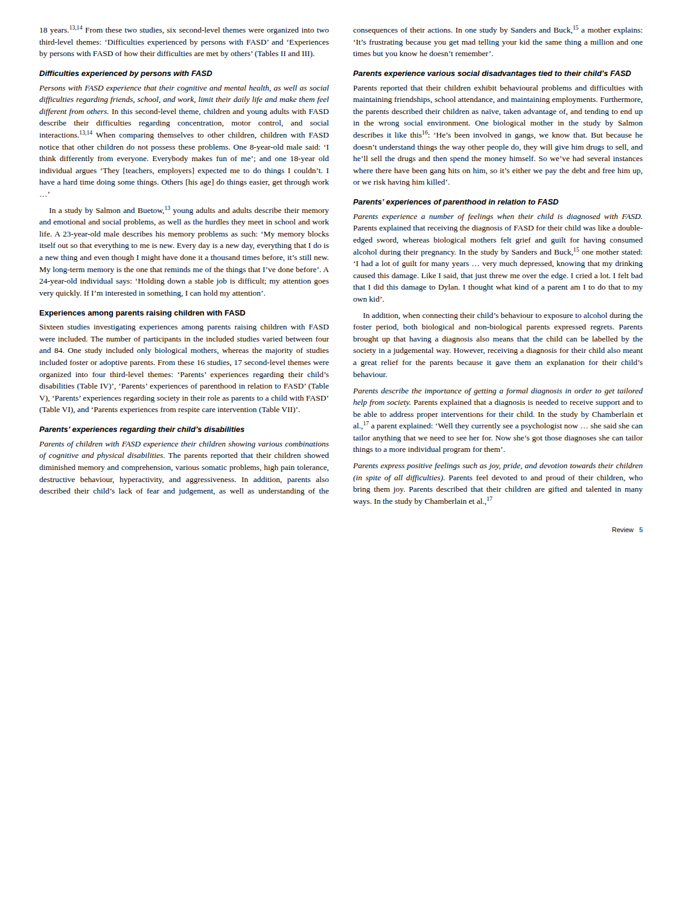18 years.13,14 From these two studies, six second-level themes were organized into two third-level themes: ‘Difficulties experienced by persons with FASD’ and ‘Experiences by persons with FASD of how their difficulties are met by others’ (Tables II and III).
Difficulties experienced by persons with FASD
Persons with FASD experience that their cognitive and mental health, as well as social difficulties regarding friends, school, and work, limit their daily life and make them feel different from others. In this second-level theme, children and young adults with FASD describe their difficulties regarding concentration, motor control, and social interactions.13,14 When comparing themselves to other children, children with FASD notice that other children do not possess these problems. One 8-year-old male said: ‘I think differently from everyone. Everybody makes fun of me’; and one 18-year old individual argues ‘They [teachers, employers] expected me to do things I couldn’t. I have a hard time doing some things. Others [his age] do things easier, get through work …’
In a study by Salmon and Buetow,13 young adults and adults describe their memory and emotional and social problems, as well as the hurdles they meet in school and work life. A 23-year-old male describes his memory problems as such: ‘My memory blocks itself out so that everything to me is new. Every day is a new day, everything that I do is a new thing and even though I might have done it a thousand times before, it’s still new. My long-term memory is the one that reminds me of the things that I’ve done before’. A 24-year-old individual says: ‘Holding down a stable job is difficult; my attention goes very quickly. If I’m interested in something, I can hold my attention’.
Experiences among parents raising children with FASD
Sixteen studies investigating experiences among parents raising children with FASD were included. The number of participants in the included studies varied between four and 84. One study included only biological mothers, whereas the majority of studies included foster or adoptive parents. From these 16 studies, 17 second-level themes were organized into four third-level themes: ‘Parents’ experiences regarding their child’s disabilities (Table IV)’, ‘Parents’ experiences of parenthood in relation to FASD’ (Table V), ‘Parents’ experiences regarding society in their role as parents to a child with FASD’ (Table VI), and ‘Parents experiences from respite care intervention (Table VII)’.
Parents’ experiences regarding their child’s disabilities
Parents of children with FASD experience their children showing various combinations of cognitive and physical disabilities. The parents reported that their children showed diminished memory and comprehension, various somatic problems, high pain tolerance, destructive behaviour, hyperactivity, and aggressiveness. In addition, parents also described their child’s lack of fear and judgement, as well as understanding of the consequences of their actions. In one study by Sanders and Buck,15 a mother explains: ‘It’s frustrating because you get mad telling your kid the same thing a million and one times but you know he doesn’t remember’.
Parents experience various social disadvantages tied to their child’s FASD
Parents reported that their children exhibit behavioural problems and difficulties with maintaining friendships, school attendance, and maintaining employments. Furthermore, the parents described their children as naïve, taken advantage of, and tending to end up in the wrong social environment. One biological mother in the study by Salmon describes it like this16: ‘He’s been involved in gangs, we know that. But because he doesn’t understand things the way other people do, they will give him drugs to sell, and he’ll sell the drugs and then spend the money himself. So we’ve had several instances where there have been gang hits on him, so it’s either we pay the debt and free him up, or we risk having him killed’.
Parents’ experiences of parenthood in relation to FASD
Parents experience a number of feelings when their child is diagnosed with FASD. Parents explained that receiving the diagnosis of FASD for their child was like a double-edged sword, whereas biological mothers felt grief and guilt for having consumed alcohol during their pregnancy. In the study by Sanders and Buck,15 one mother stated: ‘I had a lot of guilt for many years … very much depressed, knowing that my drinking caused this damage. Like I said, that just threw me over the edge. I cried a lot. I felt bad that I did this damage to Dylan. I thought what kind of a parent am I to do that to my own kid’.
In addition, when connecting their child’s behaviour to exposure to alcohol during the foster period, both biological and non-biological parents expressed regrets. Parents brought up that having a diagnosis also means that the child can be labelled by the society in a judgemental way. However, receiving a diagnosis for their child also meant a great relief for the parents because it gave them an explanation for their child’s behaviour.
Parents describe the importance of getting a formal diagnosis in order to get tailored help from society. Parents explained that a diagnosis is needed to receive support and to be able to address proper interventions for their child. In the study by Chamberlain et al.,17 a parent explained: ‘Well they currently see a psychologist now … she said she can tailor anything that we need to see her for. Now she’s got those diagnoses she can tailor things to a more individual program for them’.
Parents express positive feelings such as joy, pride, and devotion towards their children (in spite of all difficulties). Parents feel devoted to and proud of their children, who bring them joy. Parents described that their children are gifted and talented in many ways. In the study by Chamberlain et al.,17
Review 5